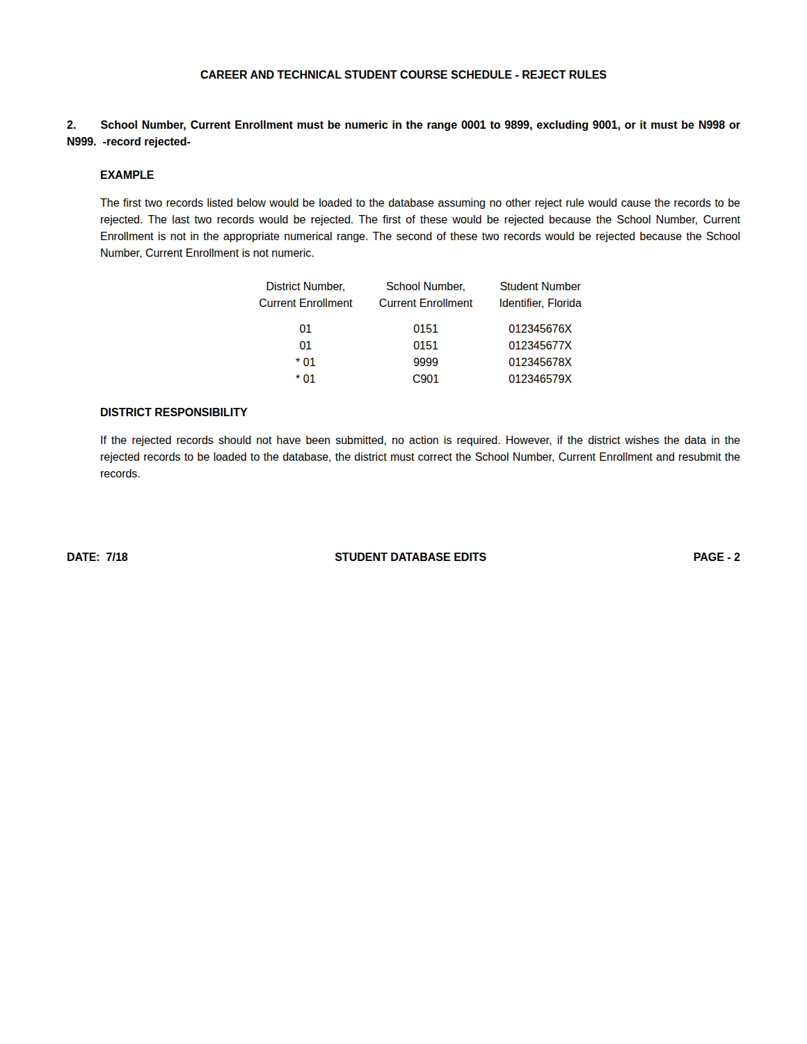CAREER AND TECHNICAL STUDENT COURSE SCHEDULE - REJECT RULES
2. School Number, Current Enrollment must be numeric in the range 0001 to 9899, excluding 9001, or it must be N998 or N999. -record rejected-
EXAMPLE
The first two records listed below would be loaded to the database assuming no other reject rule would cause the records to be rejected. The last two records would be rejected. The first of these would be rejected because the School Number, Current Enrollment is not in the appropriate numerical range. The second of these two records would be rejected because the School Number, Current Enrollment is not numeric.
| District Number, Current Enrollment | School Number, Current Enrollment | Student Number Identifier, Florida |
| --- | --- | --- |
| 01 | 0151 | 012345676X |
| 01 | 0151 | 012345677X |
| * 01 | 9999 | 012345678X |
| * 01 | C901 | 012346579X |
DISTRICT RESPONSIBILITY
If the rejected records should not have been submitted, no action is required. However, if the district wishes the data in the rejected records to be loaded to the database, the district must correct the School Number, Current Enrollment and resubmit the records.
DATE: 7/18 STUDENT DATABASE EDITS PAGE - 2